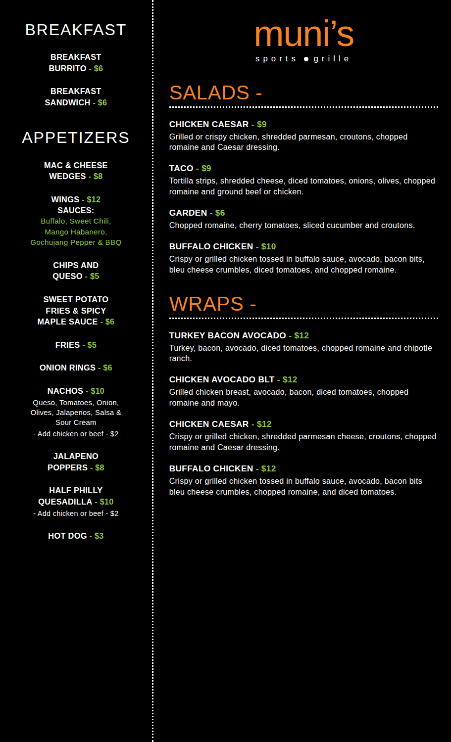Breakfast
Breakfast
Burrito - $6
Breakfast
Sandwich - $6
Appetizers
Mac & Cheese
Wedges - $8
Wings - $12
Sauces: Buffalo, Sweet Chili,
Mango Habanero,
Gochujang Pepper & BBQ
Chips and
Queso - $5
Sweet Potato
Fries & Spicy
Maple Sauce - $6
Fries - $5
Onion Rings - $6
Nachos - $10 Queso, Tomatoes, Onion,
Olives, Jalapenos, Salsa &
Sour Cream - Add chicken or beef - $2
Jalapeno
Poppers - $8
Half Philly
Quesadilla - $10 - Add chicken or beef - $2
Hot Dog - $3
muni’s
sports grille
Salads -
Chicken Caesar - $9
Grilled or crispy chicken, shredded parmesan, croutons, chopped romaine and Caesar dressing.
Taco - $9
Tortilla strips, shredded cheese, diced tomatoes, onions, olives, chopped romaine and ground beef or chicken.
Garden - $6
Chopped romaine, cherry tomatoes, sliced cucumber and croutons.
Buffalo Chicken - $10
Crispy or grilled chicken tossed in buffalo sauce, avocado, bacon bits, bleu cheese crumbles, diced tomatoes, and chopped romaine.
Wraps -
Turkey Bacon Avocado - $12
Turkey, bacon, avocado, diced tomatoes, chopped romaine and chipotle ranch.
Chicken Avocado BLT - $12
Grilled chicken breast, avocado, bacon, diced tomatoes, chopped romaine and mayo.
Chicken Caesar - $12
Crispy or grilled chicken, shredded parmesan cheese, croutons, chopped romaine and Caesar dressing.
Buffalo Chicken - $12
Crispy or grilled chicken tossed in buffalo sauce, avocado, bacon bits bleu cheese crumbles, chopped romaine, and diced tomatoes.